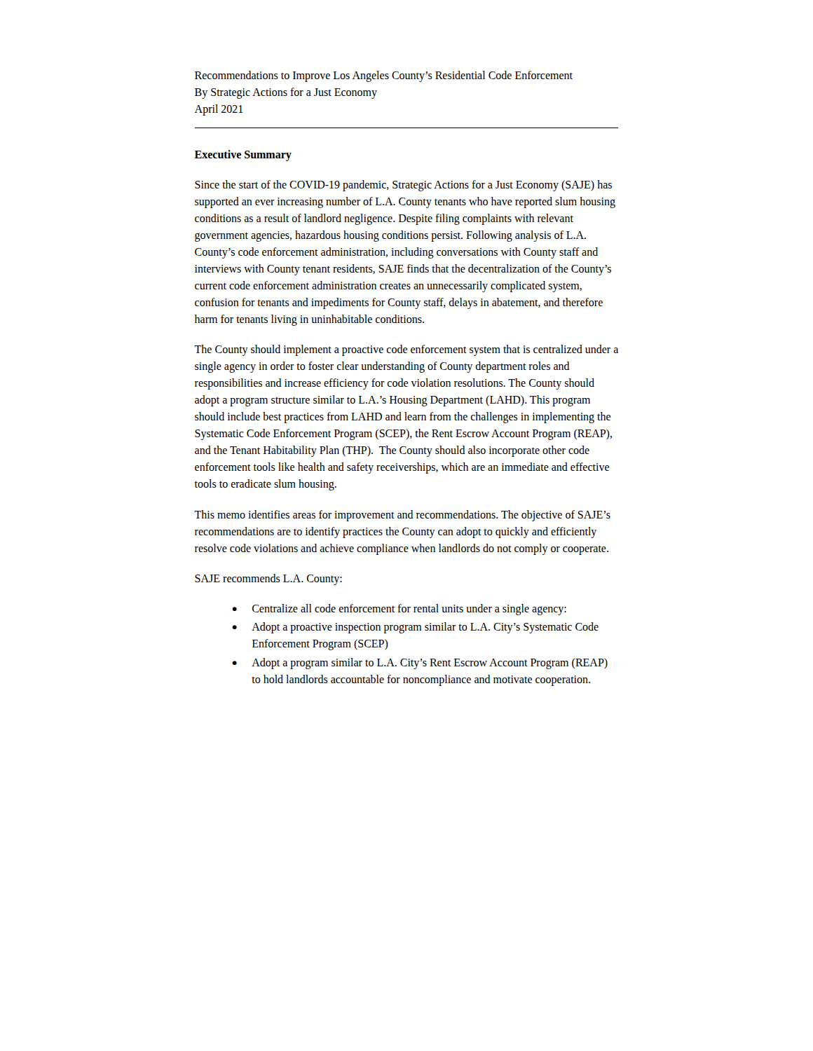Recommendations to Improve Los Angeles County’s Residential Code Enforcement
By Strategic Actions for a Just Economy
April 2021
Executive Summary
Since the start of the COVID-19 pandemic, Strategic Actions for a Just Economy (SAJE) has supported an ever increasing number of L.A. County tenants who have reported slum housing conditions as a result of landlord negligence. Despite filing complaints with relevant government agencies, hazardous housing conditions persist. Following analysis of L.A. County’s code enforcement administration, including conversations with County staff and interviews with County tenant residents, SAJE finds that the decentralization of the County’s current code enforcement administration creates an unnecessarily complicated system, confusion for tenants and impediments for County staff, delays in abatement, and therefore harm for tenants living in uninhabitable conditions.
The County should implement a proactive code enforcement system that is centralized under a single agency in order to foster clear understanding of County department roles and responsibilities and increase efficiency for code violation resolutions. The County should adopt a program structure similar to L.A.’s Housing Department (LAHD). This program should include best practices from LAHD and learn from the challenges in implementing the Systematic Code Enforcement Program (SCEP), the Rent Escrow Account Program (REAP), and the Tenant Habitability Plan (THP). The County should also incorporate other code enforcement tools like health and safety receiverships, which are an immediate and effective tools to eradicate slum housing.
This memo identifies areas for improvement and recommendations. The objective of SAJE’s recommendations are to identify practices the County can adopt to quickly and efficiently resolve code violations and achieve compliance when landlords do not comply or cooperate.
SAJE recommends L.A. County:
Centralize all code enforcement for rental units under a single agency:
Adopt a proactive inspection program similar to L.A. City’s Systematic Code Enforcement Program (SCEP)
Adopt a program similar to L.A. City’s Rent Escrow Account Program (REAP) to hold landlords accountable for noncompliance and motivate cooperation.